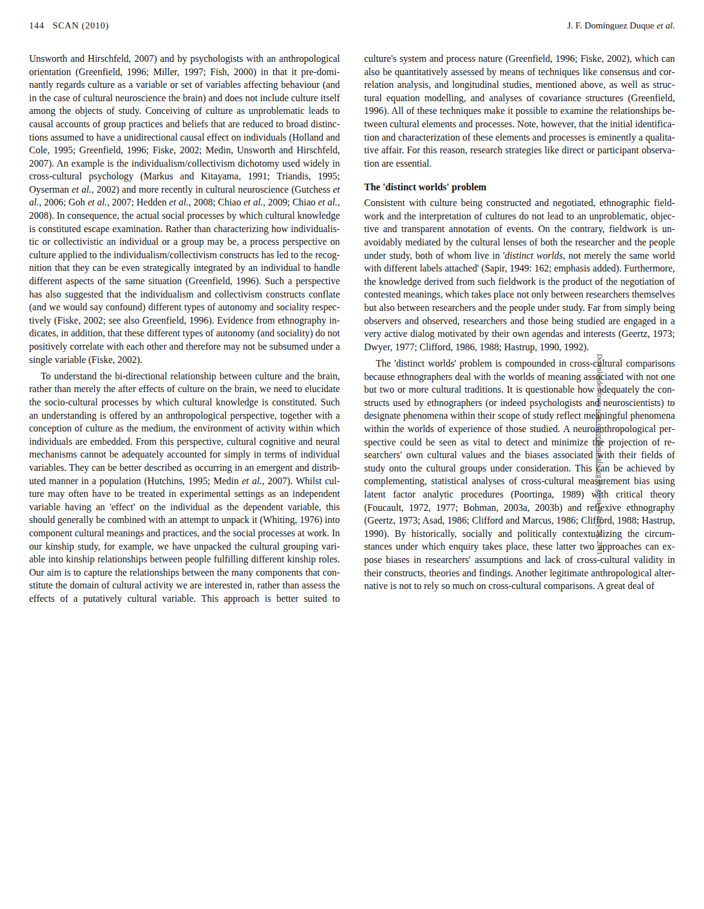144 SCAN (2010) J. F. Domínguez Duque et al.
Downloaded from scan.oxfordjournals.org by guest on July 29, 2011
Unsworth and Hirschfeld, 2007) and by psychologists with an anthropological orientation (Greenfield, 1996; Miller, 1997; Fish, 2000) in that it pre-dominantly regards culture as a variable or set of variables affecting behaviour (and in the case of cultural neuroscience the brain) and does not include culture itself among the objects of study. Conceiving of culture as unproblematic leads to causal accounts of group practices and beliefs that are reduced to broad distinctions assumed to have a unidirectional causal effect on individuals (Holland and Cole, 1995; Greenfield, 1996; Fiske, 2002; Medin, Unsworth and Hirschfeld, 2007). An example is the individualism/collectivism dichotomy used widely in cross-cultural psychology (Markus and Kitayama, 1991; Triandis, 1995; Oyserman et al., 2002) and more recently in cultural neuroscience (Gutchess et al., 2006; Goh et al., 2007; Hedden et al., 2008; Chiao et al., 2009; Chiao et al., 2008). In consequence, the actual social processes by which cultural knowledge is constituted escape examination. Rather than characterizing how individualistic or collectivistic an individual or a group may be, a process perspective on culture applied to the individualism/collectivism constructs has led to the recognition that they can be even strategically integrated by an individual to handle different aspects of the same situation (Greenfield, 1996). Such a perspective has also suggested that the individualism and collectivism constructs conflate (and we would say confound) different types of autonomy and sociality respectively (Fiske, 2002; see also Greenfield, 1996). Evidence from ethnography indicates, in addition, that these different types of autonomy (and sociality) do not positively correlate with each other and therefore may not be subsumed under a single variable (Fiske, 2002).
To understand the bi-directional relationship between culture and the brain, rather than merely the after effects of culture on the brain, we need to elucidate the socio-cultural processes by which cultural knowledge is constituted. Such an understanding is offered by an anthropological perspective, together with a conception of culture as the medium, the environment of activity within which individuals are embedded. From this perspective, cultural cognitive and neural mechanisms cannot be adequately accounted for simply in terms of individual variables. They can be better described as occurring in an emergent and distributed manner in a population (Hutchins, 1995; Medin et al., 2007). Whilst culture may often have to be treated in experimental settings as an independent variable having an 'effect' on the individual as the dependent variable, this should generally be combined with an attempt to unpack it (Whiting, 1976) into component cultural meanings and practices, and the social processes at work. In our kinship study, for example, we have unpacked the cultural grouping variable into kinship relationships between people fulfilling different kinship roles. Our aim is to capture the relationships between the many components that constitute the domain of cultural activity we are interested in, rather than assess the effects of a putatively cultural variable. This approach is better suited to culture's system and process nature (Greenfield, 1996; Fiske, 2002), which can also be quantitatively assessed by means of techniques like consensus and correlation analysis, and longitudinal studies, mentioned above, as well as structural equation modelling, and analyses of covariance structures (Greenfield, 1996). All of these techniques make it possible to examine the relationships between cultural elements and processes. Note, however, that the initial identification and characterization of these elements and processes is eminently a qualitative affair. For this reason, research strategies like direct or participant observation are essential.
The 'distinct worlds' problem
Consistent with culture being constructed and negotiated, ethnographic fieldwork and the interpretation of cultures do not lead to an unproblematic, objective and transparent annotation of events. On the contrary, fieldwork is unavoidably mediated by the cultural lenses of both the researcher and the people under study, both of whom live in 'distinct worlds, not merely the same world with different labels attached' (Sapir, 1949: 162; emphasis added). Furthermore, the knowledge derived from such fieldwork is the product of the negotiation of contested meanings, which takes place not only between researchers themselves but also between researchers and the people under study. Far from simply being observers and observed, researchers and those being studied are engaged in a very active dialog motivated by their own agendas and interests (Geertz, 1973; Dwyer, 1977; Clifford, 1986, 1988; Hastrup, 1990, 1992).
The 'distinct worlds' problem is compounded in cross-cultural comparisons because ethnographers deal with the worlds of meaning associated with not one but two or more cultural traditions. It is questionable how adequately the constructs used by ethnographers (or indeed psychologists and neuroscientists) to designate phenomena within their scope of study reflect meaningful phenomena within the worlds of experience of those studied. A neuroanthropological perspective could be seen as vital to detect and minimize the projection of researchers' own cultural values and the biases associated with their fields of study onto the cultural groups under consideration. This can be achieved by complementing, statistical analyses of cross-cultural measurement bias using latent factor analytic procedures (Poortinga, 1989) with critical theory (Foucault, 1972, 1977; Bohman, 2003a, 2003b) and reflexive ethnography (Geertz, 1973; Asad, 1986; Clifford and Marcus, 1986; Clifford, 1988; Hastrup, 1990). By historically, socially and politically contextualizing the circumstances under which enquiry takes place, these latter two approaches can expose biases in researchers' assumptions and lack of cross-cultural validity in their constructs, theories and findings. Another legitimate anthropological alternative is not to rely so much on cross-cultural comparisons. A great deal of